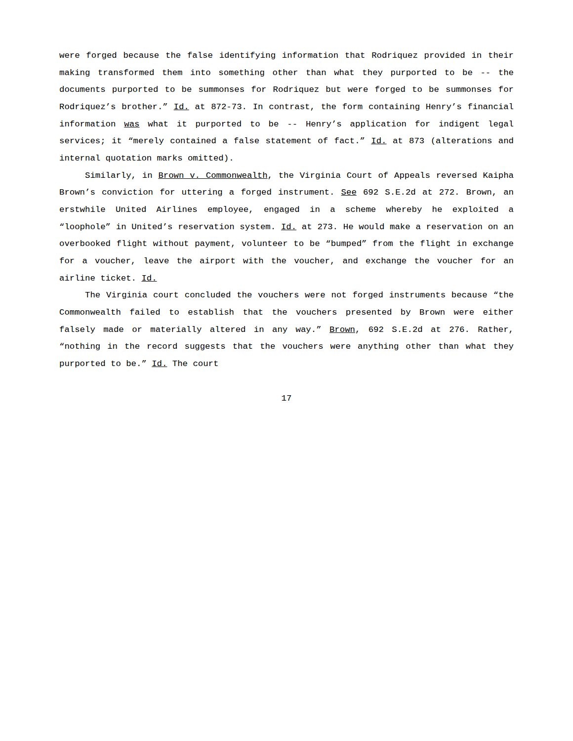were forged because the false identifying information that Rodriquez provided in their making transformed them into something other than what they purported to be -- the documents purported to be summonses for Rodriquez but were forged to be summonses for Rodriquez’s brother.” Id. at 872-73. In contrast, the form containing Henry’s financial information was what it purported to be -- Henry’s application for indigent legal services; it “merely contained a false statement of fact.” Id. at 873 (alterations and internal quotation marks omitted).
Similarly, in Brown v. Commonwealth, the Virginia Court of Appeals reversed Kaipha Brown’s conviction for uttering a forged instrument. See 692 S.E.2d at 272. Brown, an erstwhile United Airlines employee, engaged in a scheme whereby he exploited a “loophole” in United’s reservation system. Id. at 273. He would make a reservation on an overbooked flight without payment, volunteer to be “bumped” from the flight in exchange for a voucher, leave the airport with the voucher, and exchange the voucher for an airline ticket. Id.
The Virginia court concluded the vouchers were not forged instruments because “the Commonwealth failed to establish that the vouchers presented by Brown were either falsely made or materially altered in any way.” Brown, 692 S.E.2d at 276. Rather, “nothing in the record suggests that the vouchers were anything other than what they purported to be.” Id. The court
17